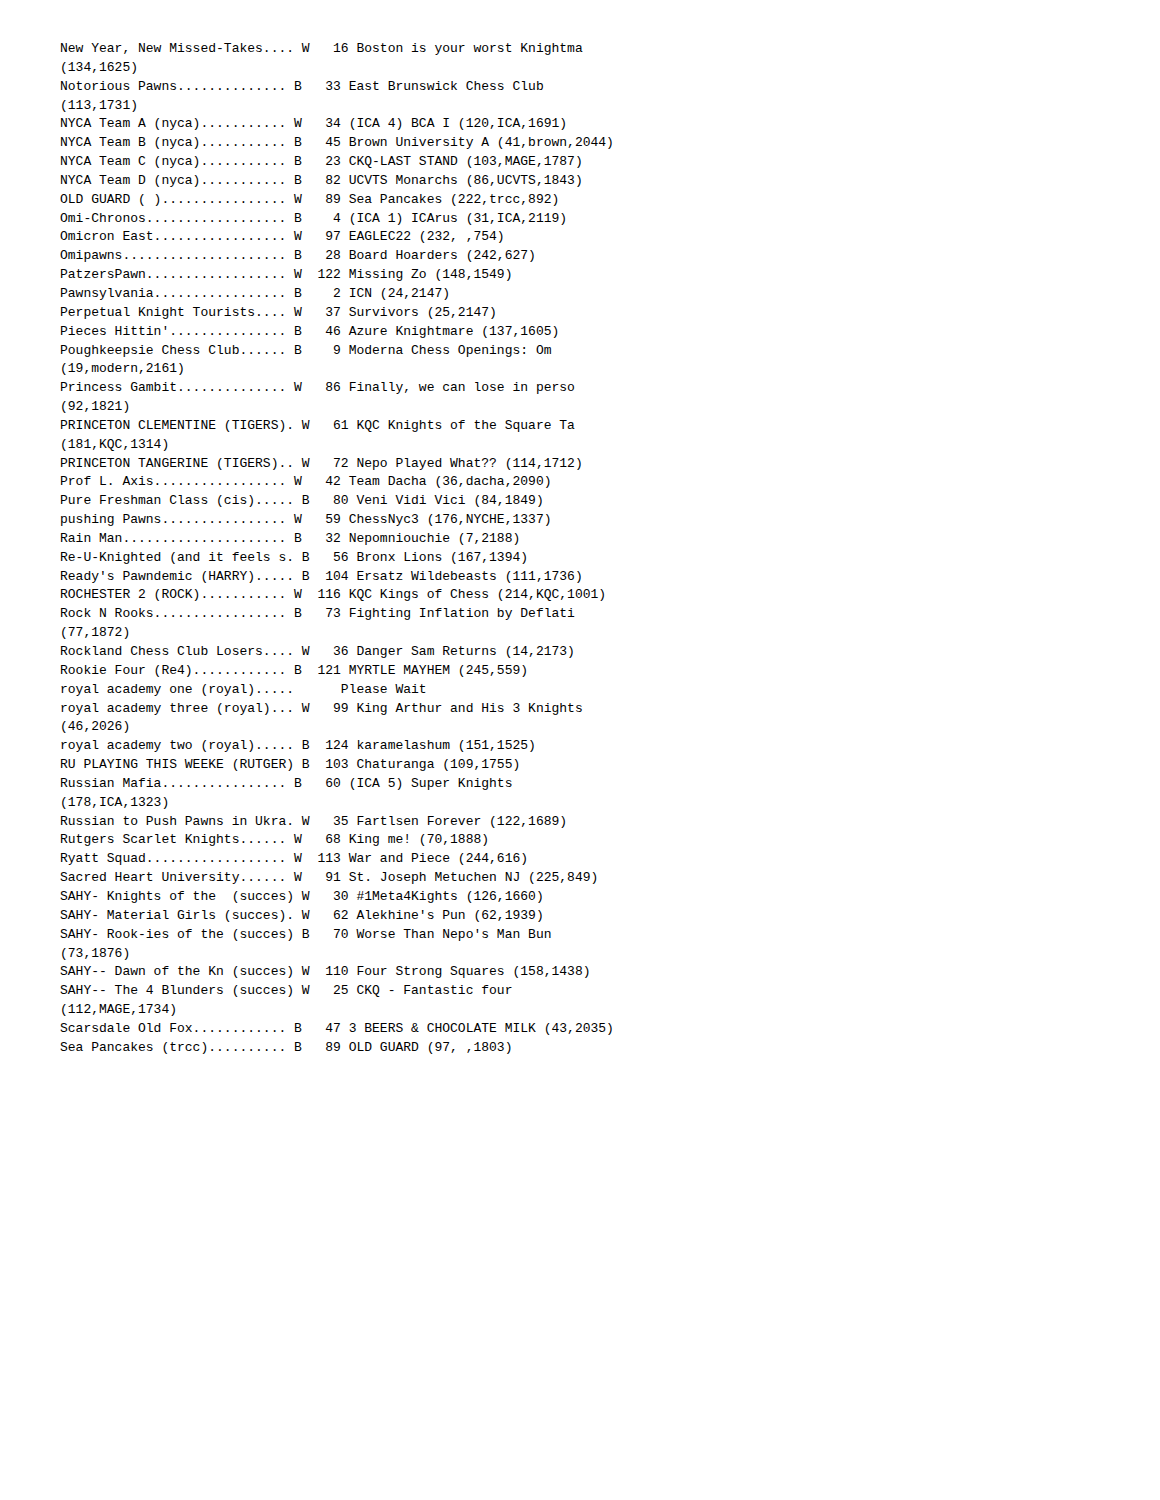New Year, New Missed-Takes.... W   16 Boston is your worst Knightma
(134,1625)
Notorious Pawns.............. B   33 East Brunswick Chess Club
(113,1731)
NYCA Team A (nyca)........... W   34 (ICA 4) BCA I (120,ICA,1691)
NYCA Team B (nyca)........... B   45 Brown University A (41,brown,2044)
NYCA Team C (nyca)........... B   23 CKQ-LAST STAND (103,MAGE,1787)
NYCA Team D (nyca)........... B   82 UCVTS Monarchs (86,UCVTS,1843)
OLD GUARD ( )................ W   89 Sea Pancakes (222,trcc,892)
Omi-Chronos.................. B    4 (ICA 1) ICArus (31,ICA,2119)
Omicron East................. W   97 EAGLEC22 (232, ,754)
Omipawns..................... B   28 Board Hoarders (242,627)
PatzersPawn.................. W  122 Missing Zo (148,1549)
Pawnsylvania................. B    2 ICN (24,2147)
Perpetual Knight Tourists.... W   37 Survivors (25,2147)
Pieces Hittin'............... B   46 Azure Knightmare (137,1605)
Poughkeepsie Chess Club...... B    9 Moderna Chess Openings: Om
(19,modern,2161)
Princess Gambit.............. W   86 Finally, we can lose in perso
(92,1821)
PRINCETON CLEMENTINE (TIGERS). W   61 KQC Knights of the Square Ta
(181,KQC,1314)
PRINCETON TANGERINE (TIGERS).. W   72 Nepo Played What?? (114,1712)
Prof L. Axis................. W   42 Team Dacha (36,dacha,2090)
Pure Freshman Class (cis)..... B   80 Veni Vidi Vici (84,1849)
pushing Pawns................ W   59 ChessNyc3 (176,NYCHE,1337)
Rain Man..................... B   32 Nepomniouchie (7,2188)
Re-U-Knighted (and it feels s. B   56 Bronx Lions (167,1394)
Ready's Pawndemic (HARRY)..... B  104 Ersatz Wildebeasts (111,1736)
ROCHESTER 2 (ROCK)........... W  116 KQC Kings of Chess (214,KQC,1001)
Rock N Rooks................. B   73 Fighting Inflation by Deflati
(77,1872)
Rockland Chess Club Losers.... W   36 Danger Sam Returns (14,2173)
Rookie Four (Re4)............ B  121 MYRTLE MAYHEM (245,559)
royal academy one (royal).....      Please Wait
royal academy three (royal)... W   99 King Arthur and His 3 Knights
(46,2026)
royal academy two (royal)..... B  124 karamelashum (151,1525)
RU PLAYING THIS WEEKE (RUTGER) B  103 Chaturanga (109,1755)
Russian Mafia................ B   60 (ICA 5) Super Knights
(178,ICA,1323)
Russian to Push Pawns in Ukra. W   35 Fartlsen Forever (122,1689)
Rutgers Scarlet Knights...... W   68 King me! (70,1888)
Ryatt Squad.................. W  113 War and Piece (244,616)
Sacred Heart University...... W   91 St. Joseph Metuchen NJ (225,849)
SAHY- Knights of the  (succes) W   30 #1Meta4Kights (126,1660)
SAHY- Material Girls (succes). W   62 Alekhine's Pun (62,1939)
SAHY- Rook-ies of the (succes) B   70 Worse Than Nepo's Man Bun
(73,1876)
SAHY-- Dawn of the Kn (succes) W  110 Four Strong Squares (158,1438)
SAHY-- The 4 Blunders (succes) W   25 CKQ - Fantastic four
(112,MAGE,1734)
Scarsdale Old Fox............ B   47 3 BEERS & CHOCOLATE MILK (43,2035)
Sea Pancakes (trcc).......... B   89 OLD GUARD (97, ,1803)